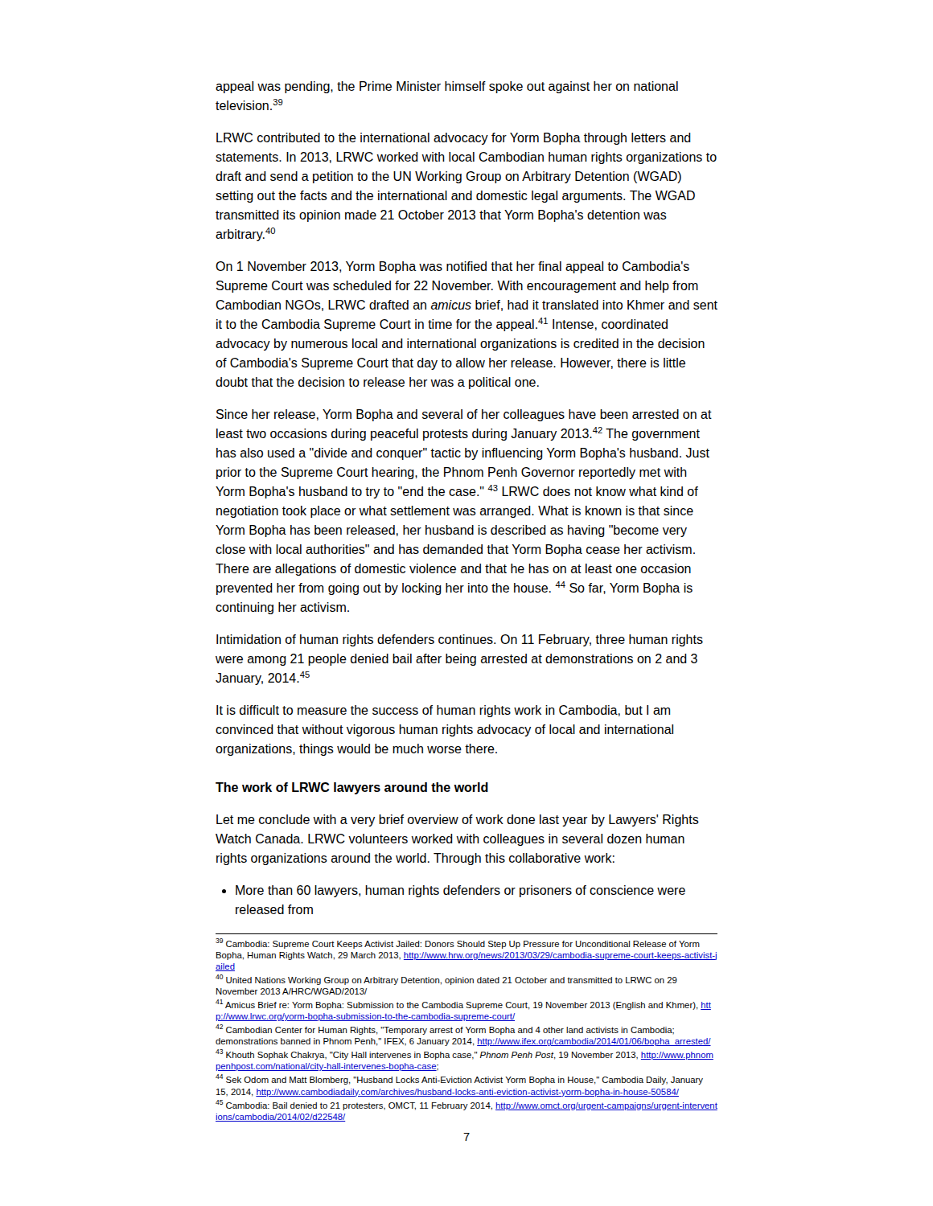appeal was pending, the Prime Minister himself spoke out against her on national television.39
LRWC contributed to the international advocacy for Yorm Bopha through letters and statements. In 2013, LRWC worked with local Cambodian human rights organizations to draft and send a petition to the UN Working Group on Arbitrary Detention (WGAD) setting out the facts and the international and domestic legal arguments. The WGAD transmitted its opinion made 21 October 2013 that Yorm Bopha's detention was arbitrary.40
On 1 November 2013, Yorm Bopha was notified that her final appeal to Cambodia's Supreme Court was scheduled for 22 November. With encouragement and help from Cambodian NGOs, LRWC drafted an amicus brief, had it translated into Khmer and sent it to the Cambodia Supreme Court in time for the appeal.41 Intense, coordinated advocacy by numerous local and international organizations is credited in the decision of Cambodia's Supreme Court that day to allow her release. However, there is little doubt that the decision to release her was a political one.
Since her release, Yorm Bopha and several of her colleagues have been arrested on at least two occasions during peaceful protests during January 2013.42 The government has also used a "divide and conquer" tactic by influencing Yorm Bopha's husband. Just prior to the Supreme Court hearing, the Phnom Penh Governor reportedly met with Yorm Bopha's husband to try to "end the case." 43 LRWC does not know what kind of negotiation took place or what settlement was arranged. What is known is that since Yorm Bopha has been released, her husband is described as having "become very close with local authorities" and has demanded that Yorm Bopha cease her activism. There are allegations of domestic violence and that he has on at least one occasion prevented her from going out by locking her into the house. 44 So far, Yorm Bopha is continuing her activism.
Intimidation of human rights defenders continues. On 11 February, three human rights were among 21 people denied bail after being arrested at demonstrations on 2 and 3 January, 2014.45
It is difficult to measure the success of human rights work in Cambodia, but I am convinced that without vigorous human rights advocacy of local and international organizations, things would be much worse there.
The work of LRWC lawyers around the world
Let me conclude with a very brief overview of work done last year by Lawyers' Rights Watch Canada. LRWC volunteers worked with colleagues in several dozen human rights organizations around the world. Through this collaborative work:
More than 60 lawyers, human rights defenders or prisoners of conscience were released from
39 Cambodia: Supreme Court Keeps Activist Jailed: Donors Should Step Up Pressure for Unconditional Release of Yorm Bopha, Human Rights Watch, 29 March 2013, http://www.hrw.org/news/2013/03/29/cambodia-supreme-court-keeps-activist-jailed
40 United Nations Working Group on Arbitrary Detention, opinion dated 21 October and transmitted to LRWC on 29 November 2013 A/HRC/WGAD/2013/
41 Amicus Brief re: Yorm Bopha: Submission to the Cambodia Supreme Court, 19 November 2013 (English and Khmer), http://www.lrwc.org/yorm-bopha-submission-to-the-cambodia-supreme-court/
42 Cambodian Center for Human Rights, "Temporary arrest of Yorm Bopha and 4 other land activists in Cambodia; demonstrations banned in Phnom Penh," IFEX, 6 January 2014, http://www.ifex.org/cambodia/2014/01/06/bopha_arrested/
43 Khouth Sophak Chakrya, "City Hall intervenes in Bopha case," Phnom Penh Post, 19 November 2013, http://www.phnompenhpost.com/national/city-hall-intervenes-bopha-case;
44 Sek Odom and Matt Blomberg, "Husband Locks Anti-Eviction Activist Yorm Bopha in House," Cambodia Daily, January 15, 2014, http://www.cambodiadaily.com/archives/husband-locks-anti-eviction-activist-yorm-bopha-in-house-50584/
45 Cambodia: Bail denied to 21 protesters, OMCT, 11 February 2014, http://www.omct.org/urgent-campaigns/urgent-interventions/cambodia/2014/02/d22548/
7